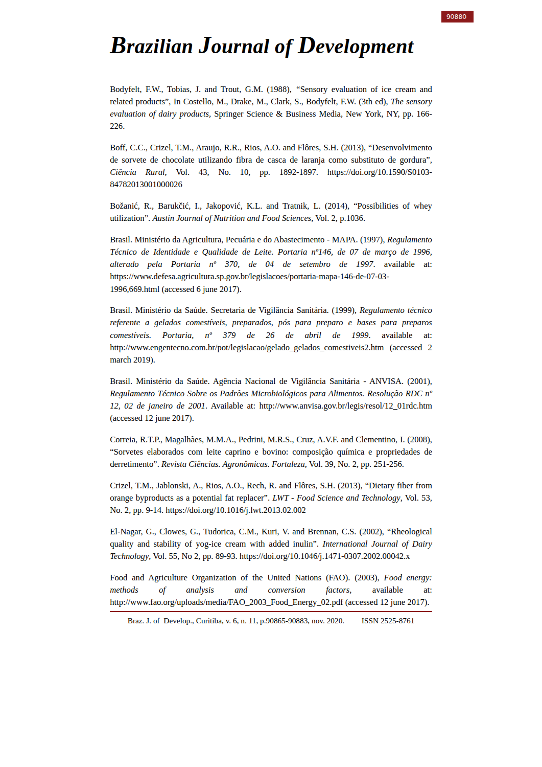90880
Brazilian Journal of Development
Bodyfelt, F.W., Tobias, J. and Trout, G.M. (1988), “Sensory evaluation of ice cream and related products”, In Costello, M., Drake, M., Clark, S., Bodyfelt, F.W. (3th ed), The sensory evaluation of dairy products, Springer Science & Business Media, New York, NY, pp. 166-226.
Boff, C.C., Crizel, T.M., Araujo, R.R., Rios, A.O. and Flôres, S.H. (2013), “Desenvolvimento de sorvete de chocolate utilizando fibra de casca de laranja como substituto de gordura”, Ciência Rural, Vol. 43, No. 10, pp. 1892-1897. https://doi.org/10.1590/S0103-84782013001000026
Božanić, R., Barukčić, I., Jakopović, K.L. and Tratnik, L. (2014), “Possibilities of whey utilization”. Austin Journal of Nutrition and Food Sciences, Vol. 2, p.1036.
Brasil. Ministério da Agricultura, Pecuária e do Abastecimento - MAPA. (1997), Regulamento Técnico de Identidade e Qualidade de Leite. Portaria nº146, de 07 de março de 1996, alterado pela Portaria nº 370, de 04 de setembro de 1997. available at: https://www.defesa.agricultura.sp.gov.br/legislacoes/portaria-mapa-146-de-07-03-1996,669.html (accessed 6 june 2017).
Brasil. Ministério da Saúde. Secretaria de Vigilância Sanitária. (1999), Regulamento técnico referente a gelados comestíveis, preparados, pós para preparo e bases para preparos comestíveis. Portaria, nº 379 de 26 de abril de 1999. available at: http://www.engentecno.com.br/pot/legislacao/gelado_gelados_comestiveis2.htm (accessed 2 march 2019).
Brasil. Ministério da Saúde. Agência Nacional de Vigilância Sanitária - ANVISA. (2001), Regulamento Técnico Sobre os Padrões Microbiológicos para Alimentos. Resolução RDC nº 12, 02 de janeiro de 2001. Available at: http://www.anvisa.gov.br/legis/resol/12_01rdc.htm (accessed 12 june 2017).
Correia, R.T.P., Magalhães, M.M.A., Pedrini, M.R.S., Cruz, A.V.F. and Clementino, I. (2008), “Sorvetes elaborados com leite caprino e bovino: composição química e propriedades de derretimento”. Revista Ciências. Agronômicas. Fortaleza, Vol. 39, No. 2, pp. 251-256.
Crizel, T.M., Jablonski, A., Rios, A.O., Rech, R. and Flôres, S.H. (2013), “Dietary fiber from orange byproducts as a potential fat replacer”. LWT - Food Science and Technology, Vol. 53, No. 2, pp. 9-14. https://doi.org/10.1016/j.lwt.2013.02.002
El-Nagar, G., Clowes, G., Tudorica, C.M., Kuri, V. and Brennan, C.S. (2002), “Rheological quality and stability of yog-ice cream with added inulin”. International Journal of Dairy Technology, Vol. 55, No 2, pp. 89-93. https://doi.org/10.1046/j.1471-0307.2002.00042.x
Food and Agriculture Organization of the United Nations (FAO). (2003), Food energy: methods of analysis and conversion factors, available at: http://www.fao.org/uploads/media/FAO_2003_Food_Energy_02.pdf (accessed 12 june 2017).
Braz. J. of Develop., Curitiba, v. 6, n. 11, p.90865-90883, nov. 2020.ISSN 2525-8761